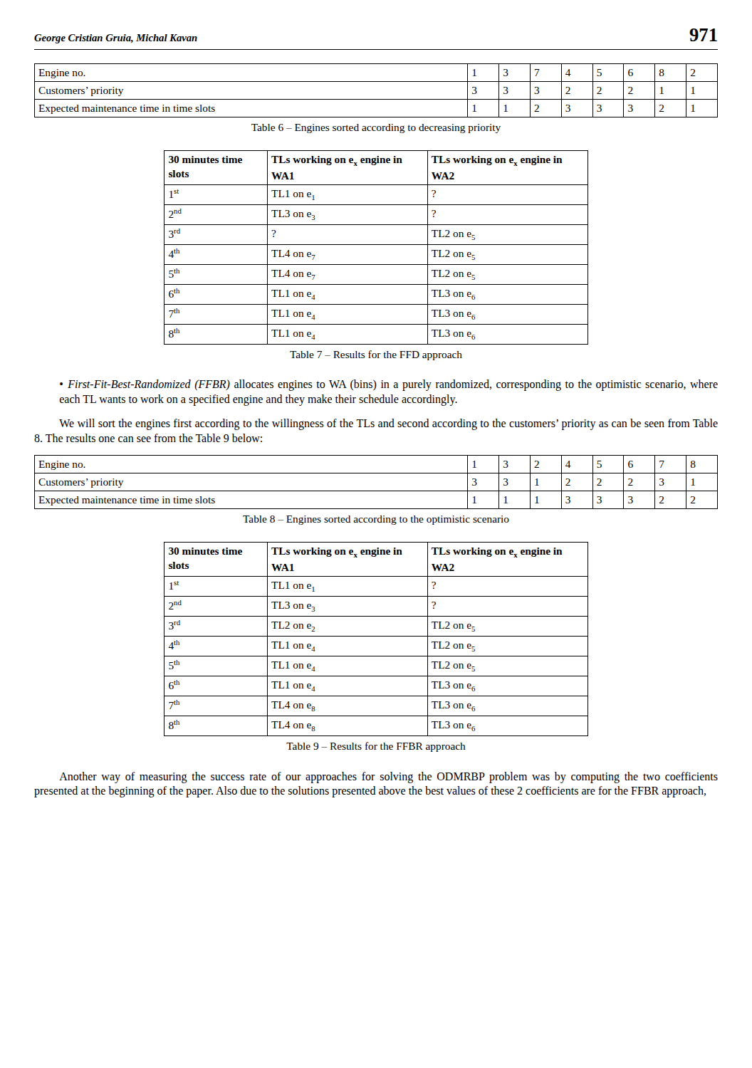George Cristian Gruia, Michal Kavan 971
Table 6 – Engines sorted according to decreasing priority
| Engine no. | 1 | 3 | 7 | 4 | 5 | 6 | 8 | 2 |
| Customers’ priority | 3 | 3 | 3 | 2 | 2 | 2 | 1 | 1 |
| Expected maintenance time in time slots | 1 | 1 | 2 | 3 | 3 | 3 | 2 | 1 |
Table 7 – Results for the FFD approach
| 30 minutes time slots | TLs working on e x engine in WA1 | TLs working on e x engine in WA2 |
| --- | --- | --- |
| 1 st | TL1 on e 1 | ? |
| 2 nd | TL3 on e 3 | ? |
| 3 rd | ? | TL2 on e 5 |
| 4 th | TL4 on e 7 | TL2 on e 5 |
| 5 th | TL4 on e 7 | TL2 on e 5 |
| 6 th | TL1 on e 4 | TL3 on e 6 |
| 7 th | TL1 on e 4 | TL3 on e 6 |
| 8 th | TL1 on e 4 | TL3 on e 6 |
•First-Fit-Best-Randomized (FFBR) allocates engines to WA (bins) in a purely randomized, corresponding to the optimistic scenario, where each TL wants to work on a specified engine and they make their schedule accordingly.
We will sort the engines first according to the willingness of the TLs and second according to the customers’ priority as can be seen from Table 8. The results one can see from the Table 9 below:
Table 8 – Engines sorted according to the optimistic scenario
| Engine no. | 1 | 3 | 2 | 4 | 5 | 6 | 7 | 8 |
| Customers’ priority | 3 | 3 | 1 | 2 | 2 | 2 | 3 | 1 |
| Expected maintenance time in time slots | 1 | 1 | 1 | 3 | 3 | 3 | 2 | 2 |
Table 9 – Results for the FFBR approach
| 30 minutes time slots | TLs working on e x engine in WA1 | TLs working on e x engine in WA2 |
| --- | --- | --- |
| 1 st | TL1 on e 1 | ? |
| 2 nd | TL3 on e 3 | ? |
| 3 rd | TL2 on e 2 | TL2 on e 5 |
| 4 th | TL1 on e 4 | TL2 on e 5 |
| 5 th | TL1 on e 4 | TL2 on e 5 |
| 6 th | TL1 on e 4 | TL3 on e 6 |
| 7 th | TL4 on e 8 | TL3 on e 6 |
| 8 th | TL4 on e 8 | TL3 on e 6 |
Another way of measuring the success rate of our approaches for solving the ODMRBP problem was by computing the two coefficients presented at the beginning of the paper. Also due to the solutions presented above the best values of these 2 coefficients are for the FFBR approach,